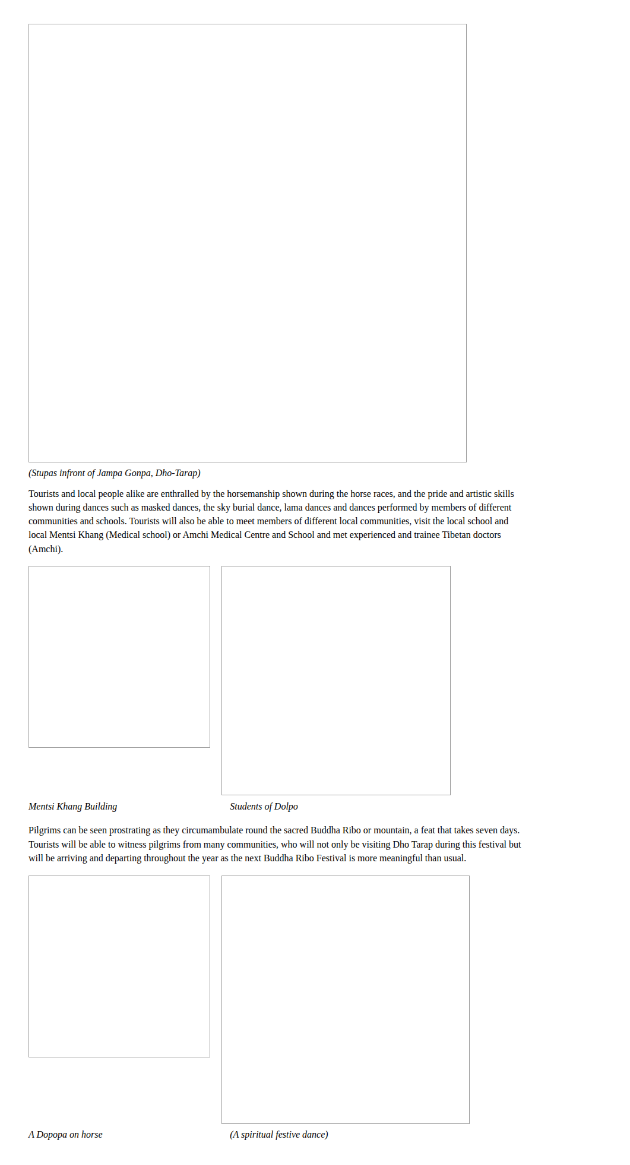(Stupas infront of Jampa Gonpa, Dho-Tarap)
Tourists and local people alike are enthralled by the horsemanship shown during the horse races, and the pride and artistic skills shown during dances such as masked dances, the sky burial dance, lama dances and dances performed by members of different communities and schools. Tourists will also be able to meet members of different local communities, visit the local school and local Mentsi Khang (Medical school) or Amchi Medical Centre and School and met experienced and trainee Tibetan doctors (Amchi).
Mentsi Khang Building Students of Dolpo
Pilgrims can be seen prostrating as they circumambulate round the sacred Buddha Ribo or mountain, a feat that takes seven days. Tourists will be able to witness pilgrims from many communities, who will not only be visiting Dho Tarap during this festival but will be arriving and departing throughout the year as the next Buddha Ribo Festival is more meaningful than usual.
A Dopopa on horse (A spiritual festive dance)